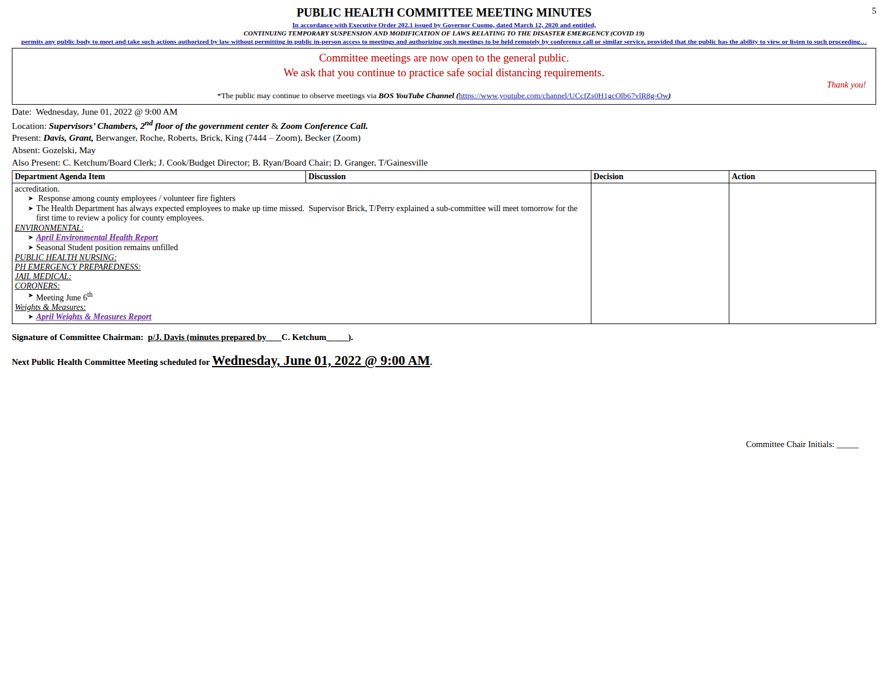5
PUBLIC HEALTH COMMITTEE MEETING MINUTES
In accordance with Executive Order 202.1 issued by Governor Cuomo, dated March 12, 2020 and entitled,
CONTINUING TEMPORARY SUSPENSION AND MODIFICATION OF LAWS RELATING TO THE DISASTER EMERGENCY (COVID 19)
permits any public body to meet and take such actions authorized by law without permitting in public in-person access to meetings and authorizing such meetings to be held remotely by conference call or similar service, provided that the public has the ability to view or listen to such proceeding…
Committee meetings are now open to the general public.
We ask that you continue to practice safe social distancing requirements.
Thank you!
*The public may continue to observe meetings via BOS YouTube Channel (https://www.youtube.com/channel/UCcfZs0H1gcOlb67vlR8g-Ow)
Date: Wednesday, June 01, 2022 @ 9:00 AM
Location: Supervisors’ Chambers, 2nd floor of the government center & Zoom Conference Call.
Present: Davis, Grant, Berwanger, Roche, Roberts, Brick, King (7444 – Zoom), Becker (Zoom)
Absent: Gozelski, May
Also Present: C. Ketchum/Board Clerk; J. Cook/Budget Director; B. Ryan/Board Chair; D. Granger, T/Gainesville
| Department Agenda Item | Discussion | Decision | Action |
| --- | --- | --- | --- |
| accreditation. Response among county employees / volunteer fire fighters The Health Department has always expected employees to make up time missed. Supervisor Brick, T/Perry explained a sub-committee will meet tomorrow for the first time to review a policy for county employees. ENVIRONMENTAL: April Environmental Health Report Seasonal Student position remains unfilled PUBLIC HEALTH NURSING: PH EMERGENCY PREPAREDNESS: JAIL MEDICAL: CORONERS: Meeting June 6 th Weights & Measures: April Weights & Measures Report | | |
Signature of Committee Chairman: p/J. Davis (minutes prepared by ___C. Ketchum_____).
Next Public Health Committee Meeting scheduled for Wednesday, June 01, 2022 @ 9:00 AM.
Committee Chair Initials: _____